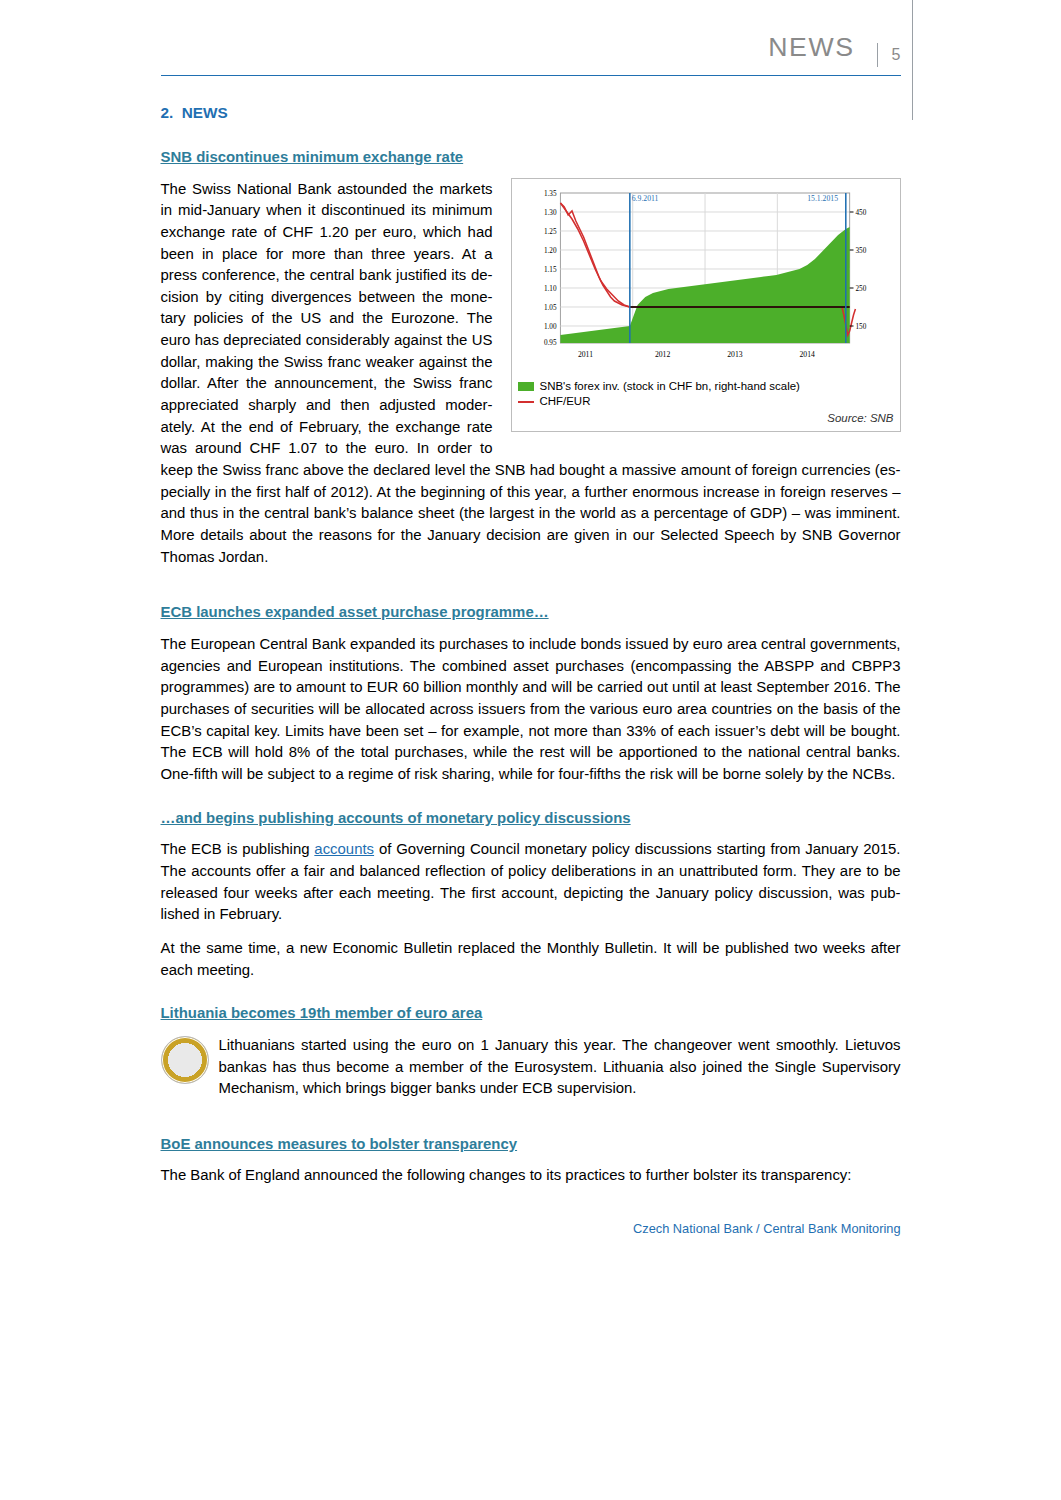NEWS
5
2. NEWS
SNB discontinues minimum exchange rate
6.9.2011 15.1.2015 1.35 1.30 1.25 1.20 1.15 1.10 1.05 1.00 0.95 450 350 250 150 2011 2012 2013 2014
SNB's forex inv. (stock in CHF bn, right-hand scale)
CHF/EUR
Source: SNB
The Swiss National Bank astounded the markets in mid-January when it discontinued its minimum exchange rate of CHF 1.20 per euro, which had been in place for more than three years. At a press conference, the central bank justified its decision by citing divergences between the monetary policies of the US and the Eurozone. The euro has depreciated considerably against the US dollar, making the Swiss franc weaker against the dollar. After the announcement, the Swiss franc appreciated sharply and then adjusted moderately. At the end of February, the exchange rate was around CHF 1.07 to the euro. In order to keep the Swiss franc above the declared level the SNB had bought a massive amount of foreign currencies (especially in the first half of 2012). At the beginning of this year, a further enormous increase in foreign reserves – and thus in the central bank’s balance sheet (the largest in the world as a percentage of GDP) – was imminent. More details about the reasons for the January decision are given in our Selected Speech by SNB Governor Thomas Jordan.
ECB launches expanded asset purchase programme…
The European Central Bank expanded its purchases to include bonds issued by euro area central governments, agencies and European institutions. The combined asset purchases (encompassing the ABSPP and CBPP3 programmes) are to amount to EUR 60 billion monthly and will be carried out until at least September 2016. The purchases of securities will be allocated across issuers from the various euro area countries on the basis of the ECB’s capital key. Limits have been set – for example, not more than 33% of each issuer’s debt will be bought. The ECB will hold 8% of the total purchases, while the rest will be apportioned to the national central banks. One-fifth will be subject to a regime of risk sharing, while for four-fifths the risk will be borne solely by the NCBs.
…and begins publishing accounts of monetary policy discussions
The ECB is publishing accounts of Governing Council monetary policy discussions starting from January 2015. The accounts offer a fair and balanced reflection of policy deliberations in an unattributed form. They are to be released four weeks after each meeting. The first account, depicting the January policy discussion, was published in February.
At the same time, a new Economic Bulletin replaced the Monthly Bulletin. It will be published two weeks after each meeting.
Lithuania becomes 19th member of euro area
Lithuanians started using the euro on 1 January this year. The changeover went smoothly. Lietuvos bankas has thus become a member of the Eurosystem. Lithuania also joined the Single Supervisory Mechanism, which brings bigger banks under ECB supervision.
BoE announces measures to bolster transparency
The Bank of England announced the following changes to its practices to further bolster its transparency:
Czech National Bank / Central Bank Monitoring